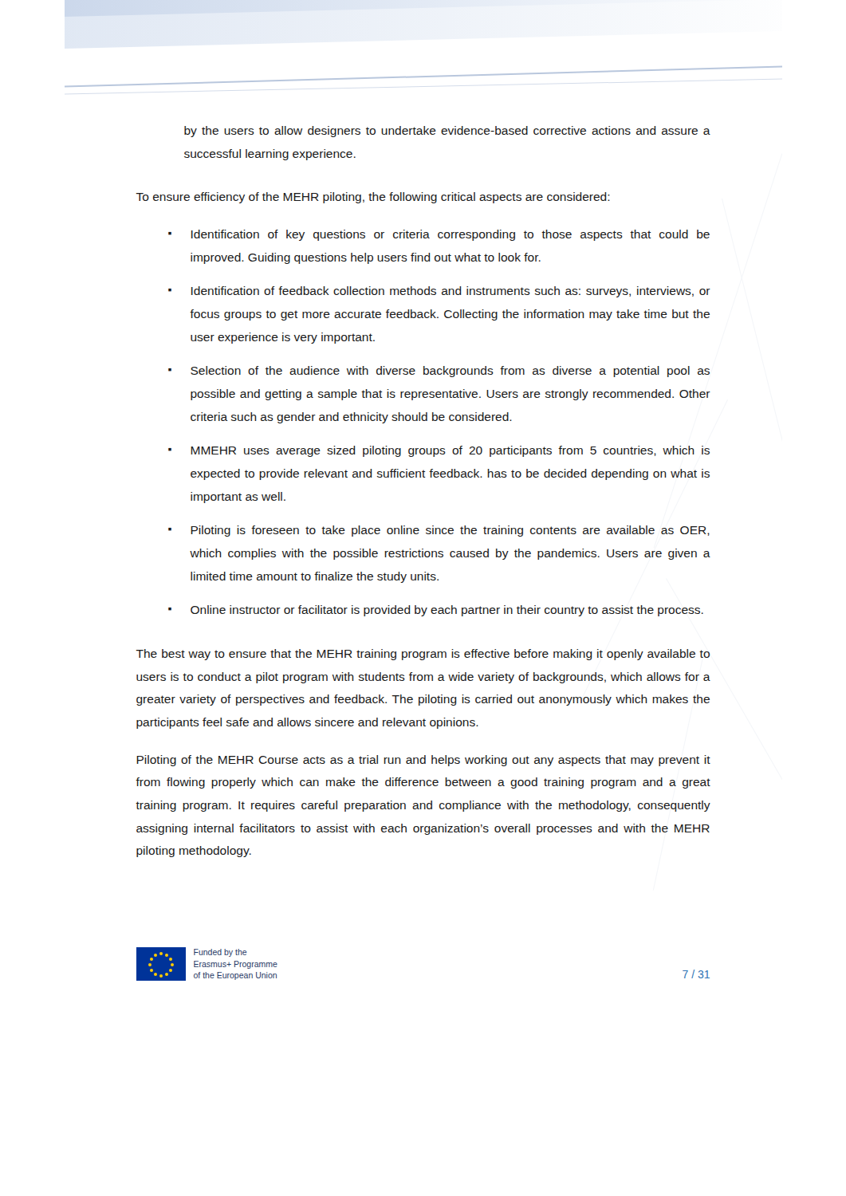by the users to allow designers to undertake evidence-based corrective actions and assure a successful learning experience.
To ensure efficiency of the MEHR piloting, the following critical aspects are considered:
Identification of key questions or criteria corresponding to those aspects that could be improved. Guiding questions help users find out what to look for.
Identification of feedback collection methods and instruments such as: surveys, interviews, or focus groups to get more accurate feedback. Collecting the information may take time but the user experience is very important.
Selection of the audience with diverse backgrounds from as diverse a potential pool as possible and getting a sample that is representative. Users are strongly recommended. Other criteria such as gender and ethnicity should be considered.
MMEHR uses average sized piloting groups of 20 participants from 5 countries, which is expected to provide relevant and sufficient feedback. has to be decided depending on what is important as well.
Piloting is foreseen to take place online since the training contents are available as OER, which complies with the possible restrictions caused by the pandemics. Users are given a limited time amount to finalize the study units.
Online instructor or facilitator is provided by each partner in their country to assist the process.
The best way to ensure that the MEHR training program is effective before making it openly available to users is to conduct a pilot program with students from a wide variety of backgrounds, which allows for a greater variety of perspectives and feedback. The piloting is carried out anonymously which makes the participants feel safe and allows sincere and relevant opinions.
Piloting of the MEHR Course acts as a trial run and helps working out any aspects that may prevent it from flowing properly which can make the difference between a good training program and a great training program. It requires careful preparation and compliance with the methodology, consequently assigning internal facilitators to assist with each organization’s overall processes and with the MEHR piloting methodology.
Funded by the
Erasmus+ Programme
of the European Union
7 / 31